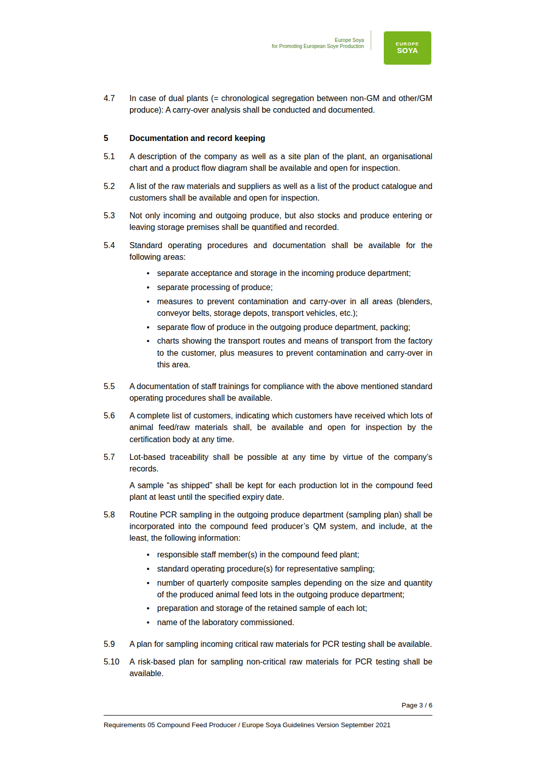Europe Soya
for Promoting European Soye Production
EUROPE SOYA
4.7
In case of dual plants (= chronological segregation between non-GM and other/GM produce): A carry-over analysis shall be conducted and documented.
5 Documentation and record keeping
5.1
A description of the company as well as a site plan of the plant, an organisational chart and a product flow diagram shall be available and open for inspection.
5.2
A list of the raw materials and suppliers as well as a list of the product catalogue and customers shall be available and open for inspection.
5.3
Not only incoming and outgoing produce, but also stocks and produce entering or leaving storage premises shall be quantified and recorded.
5.4
Standard operating procedures and documentation shall be available for the following areas:
separate acceptance and storage in the incoming produce department;
separate processing of produce;
measures to prevent contamination and carry-over in all areas (blenders, conveyor belts, storage depots, transport vehicles, etc.);
separate flow of produce in the outgoing produce department, packing;
charts showing the transport routes and means of transport from the factory to the customer, plus measures to prevent contamination and carry-over in this area.
5.5
A documentation of staff trainings for compliance with the above mentioned standard operating procedures shall be available.
5.6
A complete list of customers, indicating which customers have received which lots of animal feed/raw materials shall, be available and open for inspection by the certification body at any time.
5.7
Lot-based traceability shall be possible at any time by virtue of the company’s records.
A sample “as shipped” shall be kept for each production lot in the compound feed plant at least until the specified expiry date.
5.8
Routine PCR sampling in the outgoing produce department (sampling plan) shall be incorporated into the compound feed producer’s QM system, and include, at the least, the following information:
responsible staff member(s) in the compound feed plant;
standard operating procedure(s) for representative sampling;
number of quarterly composite samples depending on the size and quantity of the produced animal feed lots in the outgoing produce department;
preparation and storage of the retained sample of each lot;
name of the laboratory commissioned.
5.9
A plan for sampling incoming critical raw materials for PCR testing shall be available.
5.10
A risk-based plan for sampling non-critical raw materials for PCR testing shall be available.
Page 3 / 6
Requirements 05 Compound Feed Producer / Europe Soya Guidelines Version September 2021